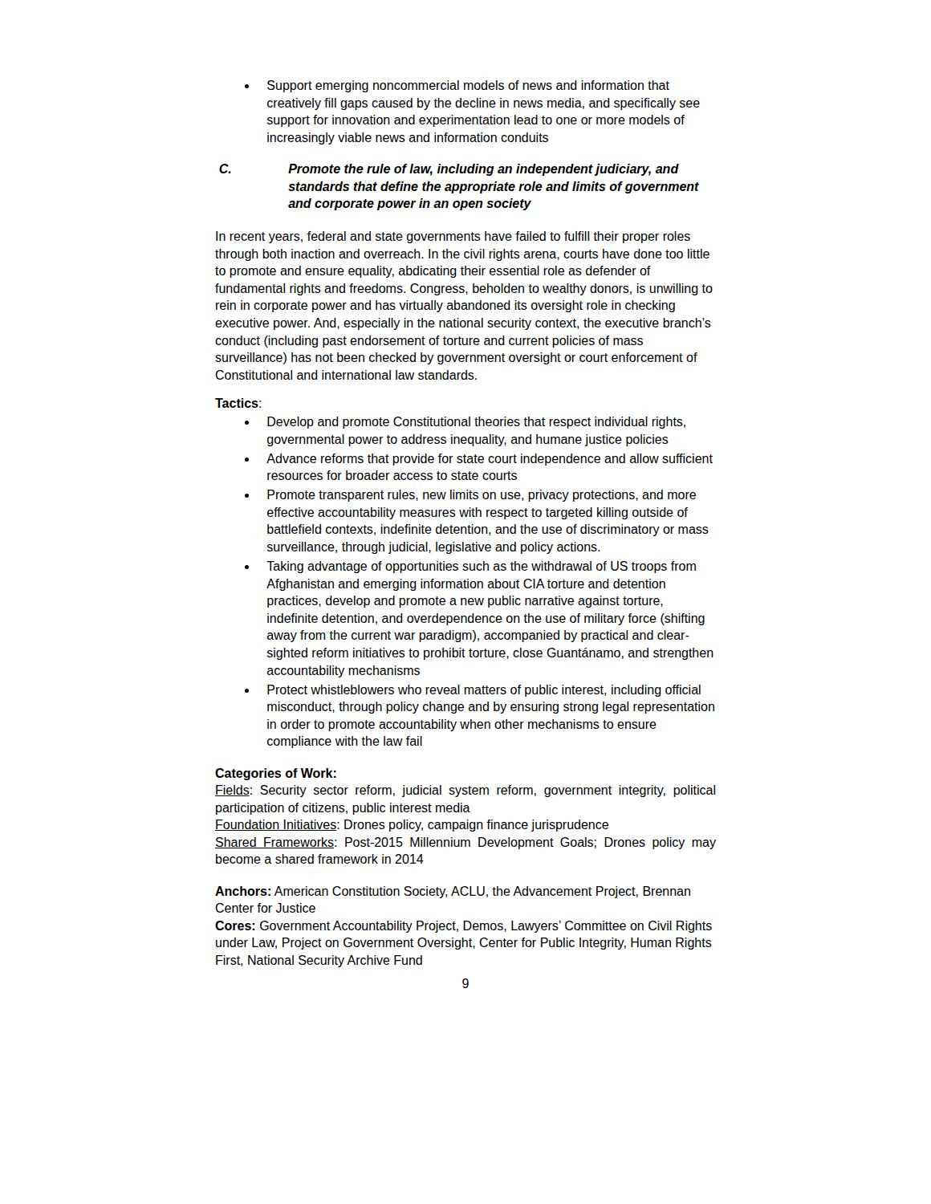Support emerging noncommercial models of news and information that creatively fill gaps caused by the decline in news media, and specifically see support for innovation and experimentation lead to one or more models of increasingly viable news and information conduits
C. Promote the rule of law, including an independent judiciary, and standards that define the appropriate role and limits of government and corporate power in an open society
In recent years, federal and state governments have failed to fulfill their proper roles through both inaction and overreach. In the civil rights arena, courts have done too little to promote and ensure equality, abdicating their essential role as defender of fundamental rights and freedoms. Congress, beholden to wealthy donors, is unwilling to rein in corporate power and has virtually abandoned its oversight role in checking executive power. And, especially in the national security context, the executive branch’s conduct (including past endorsement of torture and current policies of mass surveillance) has not been checked by government oversight or court enforcement of Constitutional and international law standards.
Tactics:
Develop and promote Constitutional theories that respect individual rights, governmental power to address inequality, and humane justice policies
Advance reforms that provide for state court independence and allow sufficient resources for broader access to state courts
Promote transparent rules, new limits on use, privacy protections, and more effective accountability measures with respect to targeted killing outside of battlefield contexts, indefinite detention, and the use of discriminatory or mass surveillance, through judicial, legislative and policy actions.
Taking advantage of opportunities such as the withdrawal of US troops from Afghanistan and emerging information about CIA torture and detention practices, develop and promote a new public narrative against torture, indefinite detention, and overdependence on the use of military force (shifting away from the current war paradigm), accompanied by practical and clear-sighted reform initiatives to prohibit torture, close Guantánamo, and strengthen accountability mechanisms
Protect whistleblowers who reveal matters of public interest, including official misconduct, through policy change and by ensuring strong legal representation in order to promote accountability when other mechanisms to ensure compliance with the law fail
Categories of Work:
Fields: Security sector reform, judicial system reform, government integrity, political participation of citizens, public interest media
Foundation Initiatives: Drones policy, campaign finance jurisprudence
Shared Frameworks: Post-2015 Millennium Development Goals; Drones policy may become a shared framework in 2014
Anchors: American Constitution Society, ACLU, the Advancement Project, Brennan Center for Justice
Cores: Government Accountability Project, Demos, Lawyers’ Committee on Civil Rights under Law, Project on Government Oversight, Center for Public Integrity, Human Rights First, National Security Archive Fund
9